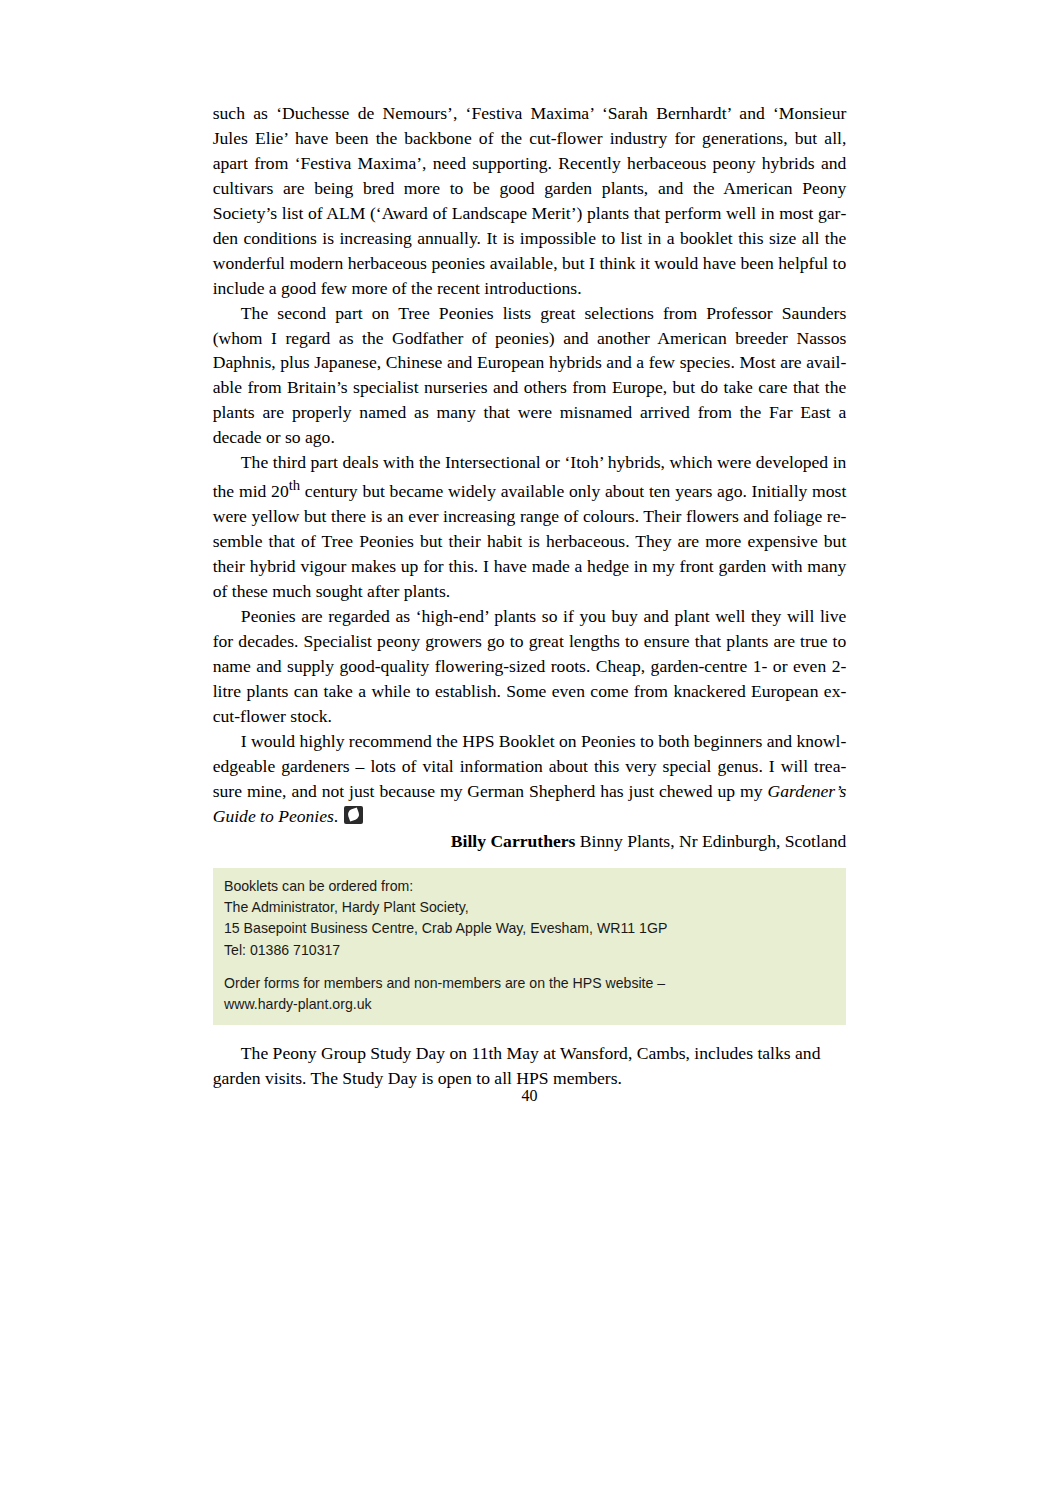such as ‘Duchesse de Nemours’, ‘Festiva Maxima’ ‘Sarah Bernhardt’ and ‘Monsieur Jules Elie’ have been the backbone of the cut-flower industry for generations, but all, apart from ‘Festiva Maxima’, need supporting. Recently herbaceous peony hybrids and cultivars are being bred more to be good garden plants, and the American Peony Society’s list of ALM (‘Award of Landscape Merit’) plants that perform well in most garden conditions is increasing annually. It is impossible to list in a booklet this size all the wonderful modern herbaceous peonies available, but I think it would have been helpful to include a good few more of the recent introductions.
The second part on Tree Peonies lists great selections from Professor Saunders (whom I regard as the Godfather of peonies) and another American breeder Nassos Daphnis, plus Japanese, Chinese and European hybrids and a few species. Most are available from Britain’s specialist nurseries and others from Europe, but do take care that the plants are properly named as many that were misnamed arrived from the Far East a decade or so ago.
The third part deals with the Intersectional or ‘Itoh’ hybrids, which were developed in the mid 20th century but became widely available only about ten years ago. Initially most were yellow but there is an ever increasing range of colours. Their flowers and foliage resemble that of Tree Peonies but their habit is herbaceous. They are more expensive but their hybrid vigour makes up for this. I have made a hedge in my front garden with many of these much sought after plants.
Peonies are regarded as ‘high-end’ plants so if you buy and plant well they will live for decades. Specialist peony growers go to great lengths to ensure that plants are true to name and supply good-quality flowering-sized roots. Cheap, garden-centre 1- or even 2-litre plants can take a while to establish. Some even come from knackered European ex-cut-flower stock.
I would highly recommend the HPS Booklet on Peonies to both beginners and knowledgeable gardeners – lots of vital information about this very special genus. I will treasure mine, and not just because my German Shepherd has just chewed up my Gardener’s Guide to Peonies.
Billy Carruthers Binny Plants, Nr Edinburgh, Scotland
Booklets can be ordered from:
The Administrator, Hardy Plant Society,
15 Basepoint Business Centre, Crab Apple Way, Evesham, WR11 1GP
Tel: 01386 710317
Order forms for members and non-members are on the HPS website –
www.hardy-plant.org.uk
The Peony Group Study Day on 11th May at Wansford, Cambs, includes talks and garden visits. The Study Day is open to all HPS members.
40